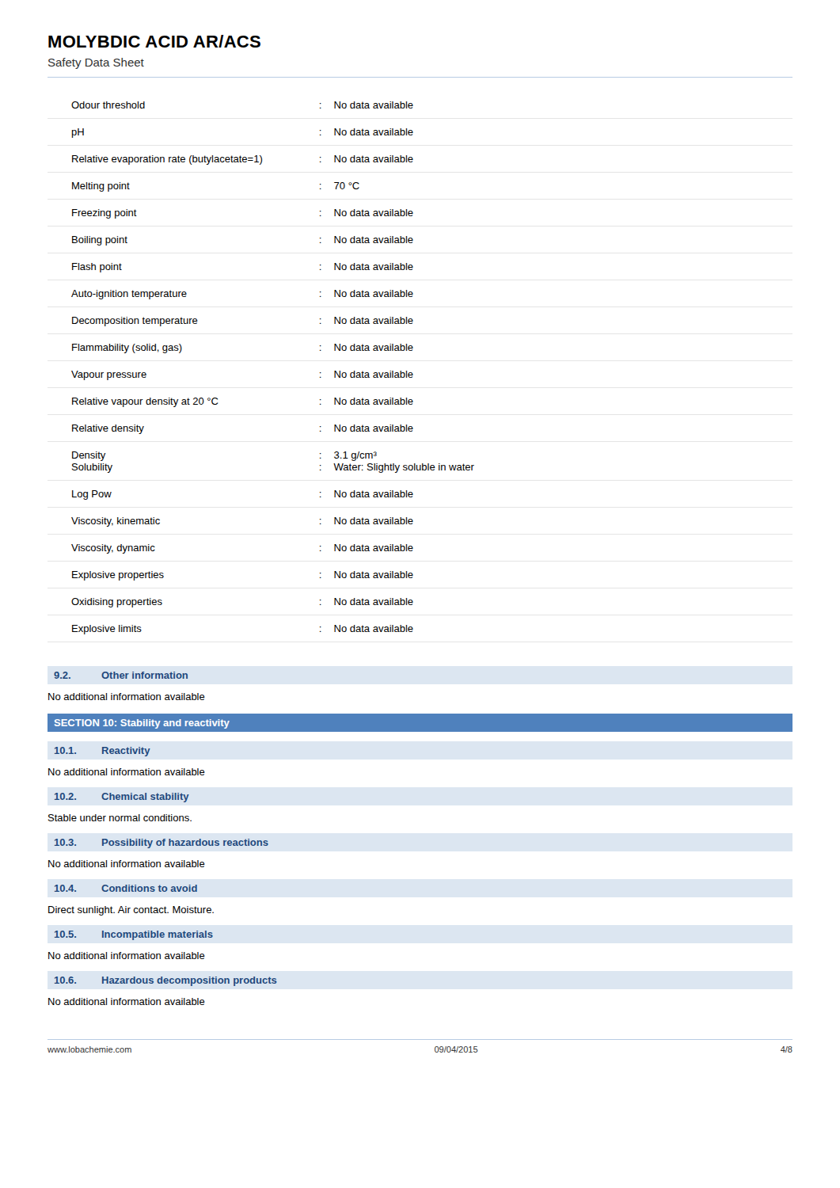MOLYBDIC ACID AR/ACS
Safety Data Sheet
| Odour threshold | : | No data available |
| pH | : | No data available |
| Relative evaporation rate (butylacetate=1) | : | No data available |
| Melting point | : | 70 °C |
| Freezing point | : | No data available |
| Boiling point | : | No data available |
| Flash point | : | No data available |
| Auto-ignition temperature | : | No data available |
| Decomposition temperature | : | No data available |
| Flammability (solid, gas) | : | No data available |
| Vapour pressure | : | No data available |
| Relative vapour density at 20 °C | : | No data available |
| Relative density | : | No data available |
| Density Solubility | : : | 3.1 g/cm³ Water: Slightly soluble in water |
| Log Pow | : | No data available |
| Viscosity, kinematic | : | No data available |
| Viscosity, dynamic | : | No data available |
| Explosive properties | : | No data available |
| Oxidising properties | : | No data available |
| Explosive limits | : | No data available |
9.2. Other information
No additional information available
SECTION 10: Stability and reactivity
10.1. Reactivity
No additional information available
10.2. Chemical stability
Stable under normal conditions.
10.3. Possibility of hazardous reactions
No additional information available
10.4. Conditions to avoid
Direct sunlight. Air contact. Moisture.
10.5. Incompatible materials
No additional information available
10.6. Hazardous decomposition products
No additional information available
www.lobachemie.com 09/04/2015 4/8